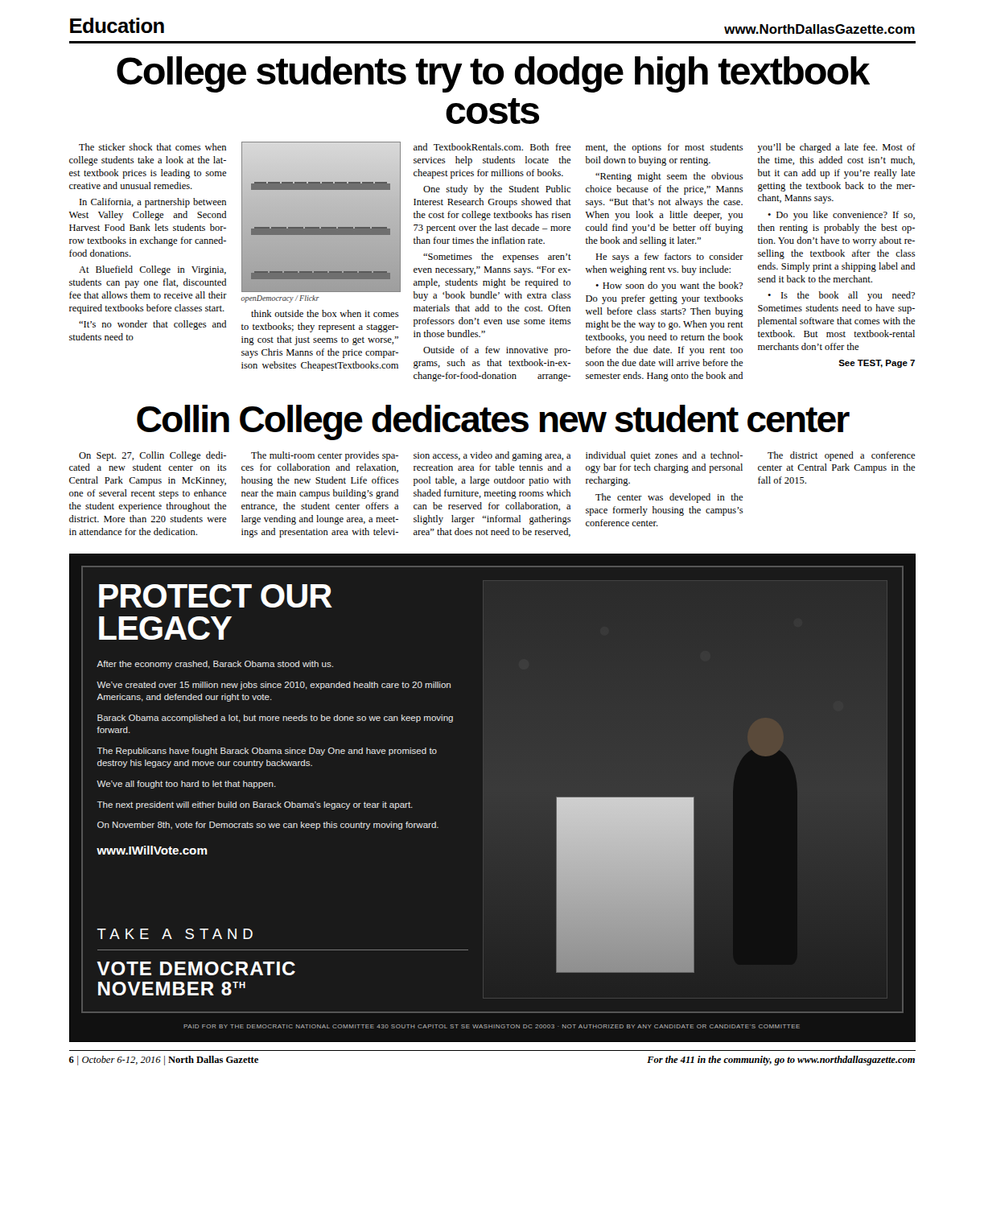Education
www.NorthDallasGazette.com
College students try to dodge high textbook costs
The sticker shock that comes when college students take a look at the latest textbook prices is leading to some creative and unusual remedies.
In California, a partnership between West Valley College and Second Harvest Food Bank lets students borrow textbooks in exchange for canned-food donations.
At Bluefield College in Virginia, students can pay one flat, discounted fee that allows them to receive all their required textbooks before classes start.
“It’s no wonder that colleges and students need to
openDemocracy / Flickr
think outside the box when it comes to textbooks; they represent a staggering cost that just seems to get worse,” says Chris Manns of the price comparison websites CheapestTextbooks.com and TextbookRentals.com. Both free services help students locate the cheapest prices for millions of books.
One study by the Student Public Interest Research Groups showed that the cost for college textbooks has risen 73 percent over the last decade – more than four times the inflation rate.
“Sometimes the expenses aren’t even necessary,” Manns says. “For example, students might be required to buy a ‘book bundle’ with extra class materials that add to the cost. Often professors don’t even use some items in those bundles.”
Outside of a few innovative programs, such as that textbook-in-exchange-for-food-donation arrangement, the options for most students boil down to buying or renting.
“Renting might seem the obvious choice because of the price,” Manns says. “But that’s not always the case. When you look a little deeper, you could find you’d be better off buying the book and selling it later.”
He says a few factors to consider when weighing rent vs. buy include:
• How soon do you want the book? Do you prefer getting your textbooks well before class starts? Then buying might be the way to go. When you rent textbooks, you need to return the book before the due date. If you rent too soon the due date will arrive before the semester ends. Hang onto the book and you’ll be charged a late fee. Most of the time, this added cost isn’t much, but it can add up if you’re really late getting the textbook back to the merchant, Manns says.
• Do you like convenience? If so, then renting is probably the best option. You don’t have to worry about reselling the textbook after the class ends. Simply print a shipping label and send it back to the merchant.
• Is the book all you need? Sometimes students need to have supplemental software that comes with the textbook. But most textbook-rental merchants don’t offer the
See TEST, Page 7
Collin College dedicates new student center
On Sept. 27, Collin College dedicated a new student center on its Central Park Campus in McKinney, one of several recent steps to enhance the student experience throughout the district. More than 220 students were in attendance for the dedication.
The multi-room center provides spaces for collaboration and relaxation, housing the new Student Life offices near the main campus building’s grand entrance, the student center offers a large vending and lounge area, a meetings and presentation area with television access, a video and gaming area, a recreation area for table tennis and a pool table, a large outdoor patio with shaded furniture, meeting rooms which can be reserved for collaboration, a slightly larger “informal gatherings area” that does not need to be reserved, individual quiet zones and a technology bar for tech charging and personal recharging.
The center was developed in the space formerly housing the campus’s conference center.
The district opened a conference center at Central Park Campus in the fall of 2015.
PROTECT OUR
LEGACY
After the economy crashed, Barack Obama stood with us.
We’ve created over 15 million new jobs since 2010, expanded health care to 20 million Americans, and defended our right to vote.
Barack Obama accomplished a lot, but more needs to be done so we can keep moving forward.
The Republicans have fought Barack Obama since Day One and have promised to destroy his legacy and move our country backwards.
We’ve all fought too hard to let that happen.
The next president will either build on Barack Obama’s legacy or tear it apart.
On November 8th, vote for Democrats so we can keep this country moving forward.
www.IWillVote.com
TAKE A STAND
VOTE DEMOCRATIC
NOVEMBER 8TH
PAID FOR BY THE DEMOCRATIC NATIONAL COMMITTEE 430 SOUTH CAPITOL ST SE WASHINGTON DC 20003 · NOT AUTHORIZED BY ANY CANDIDATE OR CANDIDATE’S COMMITTEE
6 | October 6-12, 2016 | North Dallas Gazette
For the 411 in the community, go to www.northdallasgazette.com